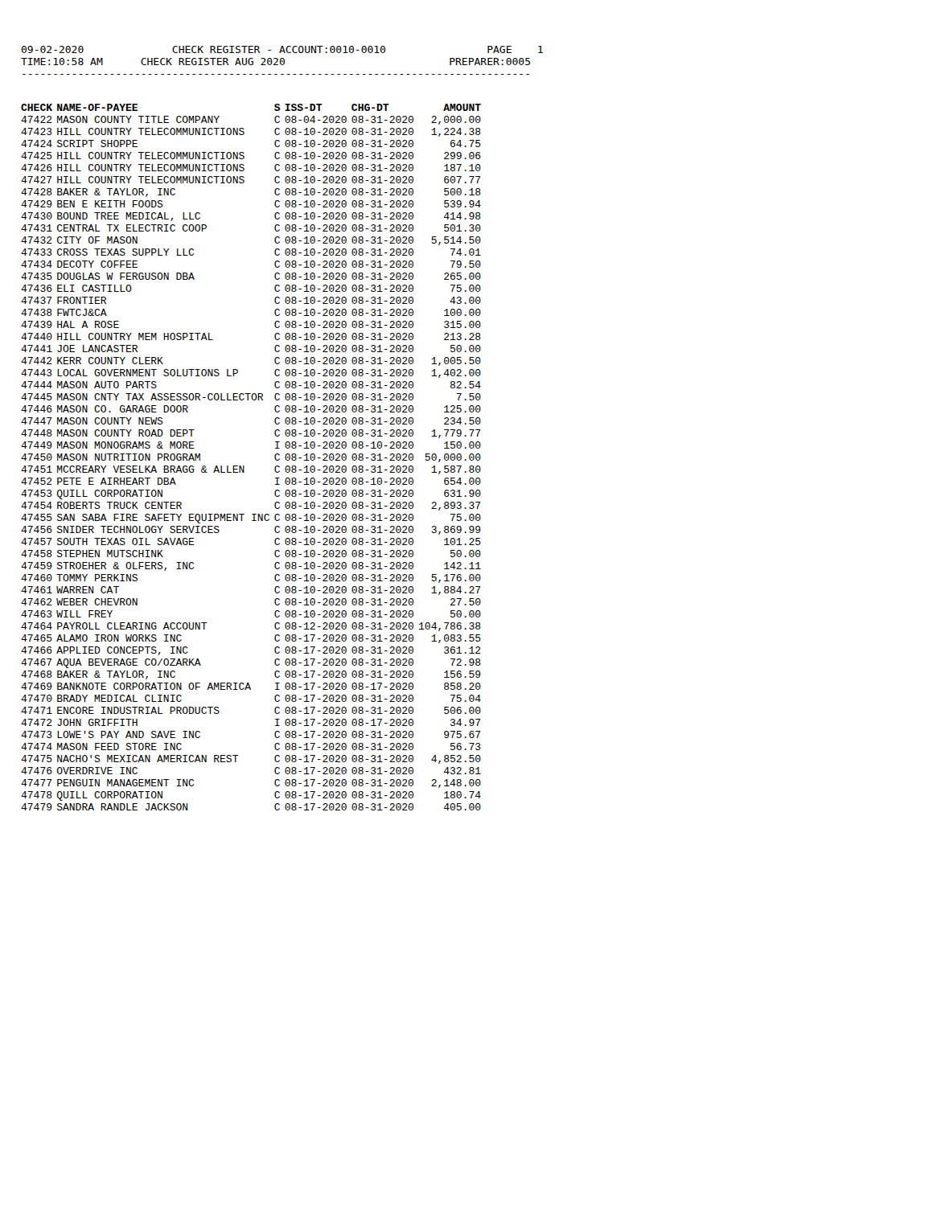09-02-2020              CHECK REGISTER - ACCOUNT:0010-0010                PAGE    1
TIME:10:58 AM      CHECK REGISTER AUG 2020                          PREPARER:0005
---------------------------------------------------------------------------------
| CHECK | NAME-OF-PAYEE | S | ISS-DT | CHG-DT | AMOUNT |
| --- | --- | --- | --- | --- | --- |
| 47422 | MASON COUNTY TITLE COMPANY | C | 08-04-2020 | 08-31-2020 | 2,000.00 |
| 47423 | HILL COUNTRY TELECOMMUNICTIONS | C | 08-10-2020 | 08-31-2020 | 1,224.38 |
| 47424 | SCRIPT SHOPPE | C | 08-10-2020 | 08-31-2020 | 64.75 |
| 47425 | HILL COUNTRY TELECOMMUNICTIONS | C | 08-10-2020 | 08-31-2020 | 299.06 |
| 47426 | HILL COUNTRY TELECOMMUNICTIONS | C | 08-10-2020 | 08-31-2020 | 187.10 |
| 47427 | HILL COUNTRY TELECOMMUNICTIONS | C | 08-10-2020 | 08-31-2020 | 607.77 |
| 47428 | BAKER & TAYLOR, INC | C | 08-10-2020 | 08-31-2020 | 500.18 |
| 47429 | BEN E KEITH FOODS | C | 08-10-2020 | 08-31-2020 | 539.94 |
| 47430 | BOUND TREE MEDICAL, LLC | C | 08-10-2020 | 08-31-2020 | 414.98 |
| 47431 | CENTRAL TX ELECTRIC COOP | C | 08-10-2020 | 08-31-2020 | 501.30 |
| 47432 | CITY OF MASON | C | 08-10-2020 | 08-31-2020 | 5,514.50 |
| 47433 | CROSS TEXAS SUPPLY LLC | C | 08-10-2020 | 08-31-2020 | 74.01 |
| 47434 | DECOTY COFFEE | C | 08-10-2020 | 08-31-2020 | 79.50 |
| 47435 | DOUGLAS W FERGUSON DBA | C | 08-10-2020 | 08-31-2020 | 265.00 |
| 47436 | ELI CASTILLO | C | 08-10-2020 | 08-31-2020 | 75.00 |
| 47437 | FRONTIER | C | 08-10-2020 | 08-31-2020 | 43.00 |
| 47438 | FWTCJ&CA | C | 08-10-2020 | 08-31-2020 | 100.00 |
| 47439 | HAL A ROSE | C | 08-10-2020 | 08-31-2020 | 315.00 |
| 47440 | HILL COUNTRY MEM HOSPITAL | C | 08-10-2020 | 08-31-2020 | 213.28 |
| 47441 | JOE LANCASTER | C | 08-10-2020 | 08-31-2020 | 50.00 |
| 47442 | KERR COUNTY CLERK | C | 08-10-2020 | 08-31-2020 | 1,005.50 |
| 47443 | LOCAL GOVERNMENT SOLUTIONS LP | C | 08-10-2020 | 08-31-2020 | 1,402.00 |
| 47444 | MASON AUTO PARTS | C | 08-10-2020 | 08-31-2020 | 82.54 |
| 47445 | MASON CNTY TAX ASSESSOR-COLLECTOR | C | 08-10-2020 | 08-31-2020 | 7.50 |
| 47446 | MASON CO. GARAGE DOOR | C | 08-10-2020 | 08-31-2020 | 125.00 |
| 47447 | MASON COUNTY NEWS | C | 08-10-2020 | 08-31-2020 | 234.50 |
| 47448 | MASON COUNTY ROAD DEPT | C | 08-10-2020 | 08-31-2020 | 1,779.77 |
| 47449 | MASON MONOGRAMS & MORE | I | 08-10-2020 | 08-10-2020 | 150.00 |
| 47450 | MASON NUTRITION PROGRAM | C | 08-10-2020 | 08-31-2020 | 50,000.00 |
| 47451 | MCCREARY VESELKA BRAGG & ALLEN | C | 08-10-2020 | 08-31-2020 | 1,587.80 |
| 47452 | PETE E AIRHEART DBA | I | 08-10-2020 | 08-10-2020 | 654.00 |
| 47453 | QUILL CORPORATION | C | 08-10-2020 | 08-31-2020 | 631.90 |
| 47454 | ROBERTS TRUCK CENTER | C | 08-10-2020 | 08-31-2020 | 2,893.37 |
| 47455 | SAN SABA FIRE SAFETY EQUIPMENT INC | C | 08-10-2020 | 08-31-2020 | 75.00 |
| 47456 | SNIDER TECHNOLOGY SERVICES | C | 08-10-2020 | 08-31-2020 | 3,869.99 |
| 47457 | SOUTH TEXAS OIL SAVAGE | C | 08-10-2020 | 08-31-2020 | 101.25 |
| 47458 | STEPHEN MUTSCHINK | C | 08-10-2020 | 08-31-2020 | 50.00 |
| 47459 | STROEHER & OLFERS, INC | C | 08-10-2020 | 08-31-2020 | 142.11 |
| 47460 | TOMMY PERKINS | C | 08-10-2020 | 08-31-2020 | 5,176.00 |
| 47461 | WARREN CAT | C | 08-10-2020 | 08-31-2020 | 1,884.27 |
| 47462 | WEBER CHEVRON | C | 08-10-2020 | 08-31-2020 | 27.50 |
| 47463 | WILL FREY | C | 08-10-2020 | 08-31-2020 | 50.00 |
| 47464 | PAYROLL CLEARING ACCOUNT | C | 08-12-2020 | 08-31-2020 | 104,786.38 |
| 47465 | ALAMO IRON WORKS INC | C | 08-17-2020 | 08-31-2020 | 1,083.55 |
| 47466 | APPLIED CONCEPTS, INC | C | 08-17-2020 | 08-31-2020 | 361.12 |
| 47467 | AQUA BEVERAGE CO/OZARKA | C | 08-17-2020 | 08-31-2020 | 72.98 |
| 47468 | BAKER & TAYLOR, INC | C | 08-17-2020 | 08-31-2020 | 156.59 |
| 47469 | BANKNOTE CORPORATION OF AMERICA | I | 08-17-2020 | 08-17-2020 | 858.20 |
| 47470 | BRADY MEDICAL CLINIC | C | 08-17-2020 | 08-31-2020 | 75.04 |
| 47471 | ENCORE INDUSTRIAL PRODUCTS | C | 08-17-2020 | 08-31-2020 | 506.00 |
| 47472 | JOHN GRIFFITH | I | 08-17-2020 | 08-17-2020 | 34.97 |
| 47473 | LOWE'S PAY AND SAVE INC | C | 08-17-2020 | 08-31-2020 | 975.67 |
| 47474 | MASON FEED STORE INC | C | 08-17-2020 | 08-31-2020 | 56.73 |
| 47475 | NACHO'S MEXICAN AMERICAN REST | C | 08-17-2020 | 08-31-2020 | 4,852.50 |
| 47476 | OVERDRIVE INC | C | 08-17-2020 | 08-31-2020 | 432.81 |
| 47477 | PENGUIN MANAGEMENT INC | C | 08-17-2020 | 08-31-2020 | 2,148.00 |
| 47478 | QUILL CORPORATION | C | 08-17-2020 | 08-31-2020 | 180.74 |
| 47479 | SANDRA RANDLE JACKSON | C | 08-17-2020 | 08-31-2020 | 405.00 |